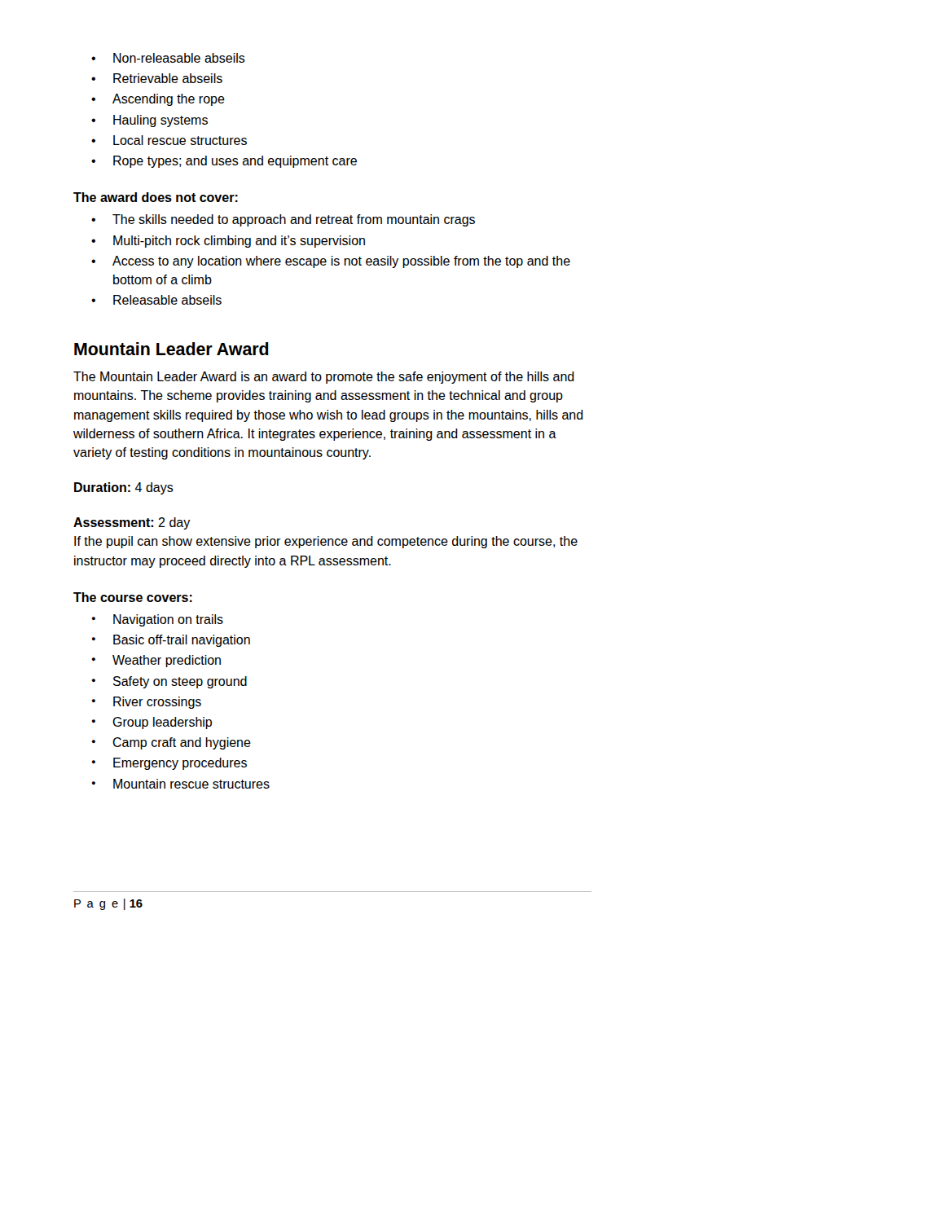Non-releasable abseils
Retrievable abseils
Ascending the rope
Hauling systems
Local rescue structures
Rope types; and uses and equipment care
The award does not cover:
The skills needed to approach and retreat from mountain crags
Multi-pitch rock climbing and it’s supervision
Access to any location where escape is not easily possible from the top and the bottom of a climb
Releasable abseils
Mountain Leader Award
The Mountain Leader Award is an award to promote the safe enjoyment of the hills and mountains. The scheme provides training and assessment in the technical and group management skills required by those who wish to lead groups in the mountains, hills and wilderness of southern Africa. It integrates experience, training and assessment in a variety of testing conditions in mountainous country.
Duration: 4 days
Assessment: 2 day
If the pupil can show extensive prior experience and competence during the course, the instructor may proceed directly into a RPL assessment.
The course covers:
Navigation on trails
Basic off-trail navigation
Weather prediction
Safety on steep ground
River crossings
Group leadership
Camp craft and hygiene
Emergency procedures
Mountain rescue structures
P a g e | 16